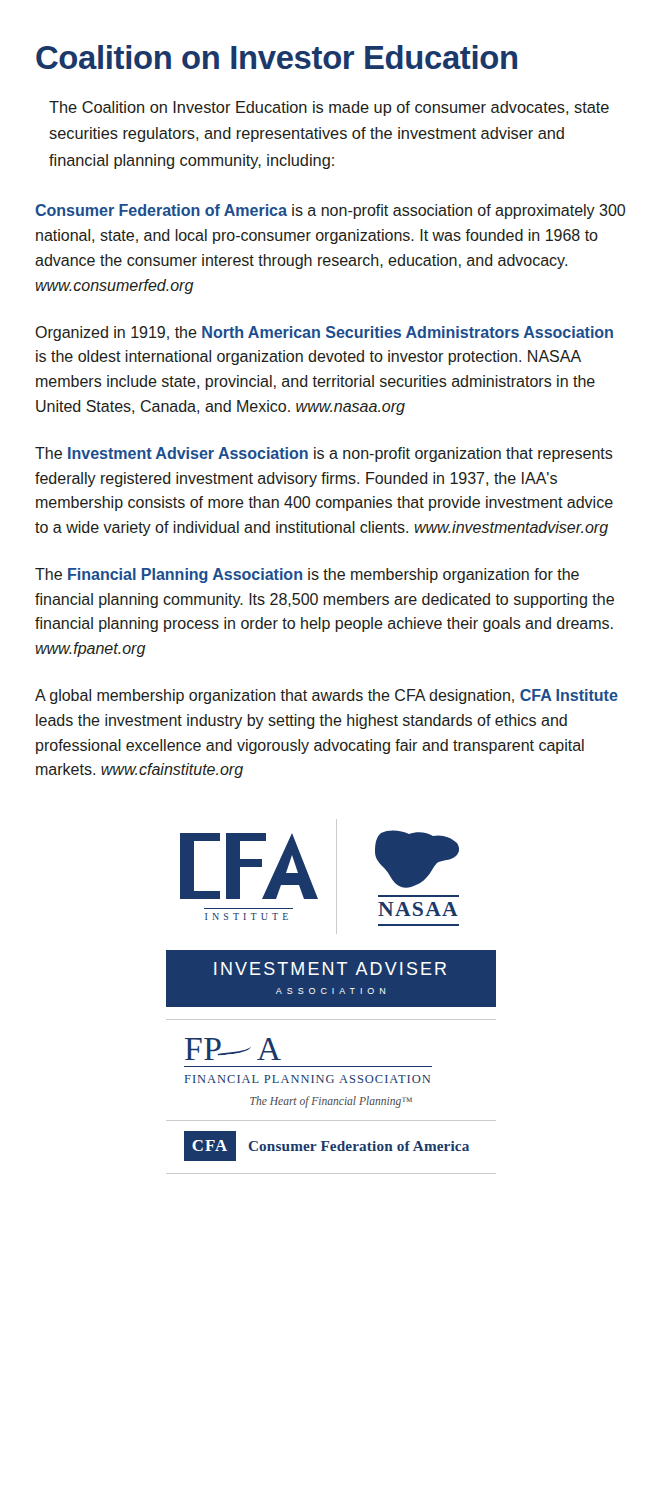Coalition on Investor Education
The Coalition on Investor Education is made up of consumer advocates, state securities regulators, and representatives of the investment adviser and financial planning community, including:
Consumer Federation of America is a non-profit association of approximately 300 national, state, and local pro-consumer organizations. It was founded in 1968 to advance the consumer interest through research, education, and advocacy. www.consumerfed.org
Organized in 1919, the North American Securities Administrators Association is the oldest international organization devoted to investor protection. NASAA members include state, provincial, and territorial securities administrators in the United States, Canada, and Mexico. www.nasaa.org
The Investment Adviser Association is a non-profit organization that represents federally registered investment advisory firms. Founded in 1937, the IAA's membership consists of more than 400 companies that provide investment advice to a wide variety of individual and institutional clients. www.investmentadviser.org
The Financial Planning Association is the membership organization for the financial planning community. Its 28,500 members are dedicated to supporting the financial planning process in order to help people achieve their goals and dreams. www.fpanet.org
A global membership organization that awards the CFA designation, CFA Institute leads the investment industry by setting the highest standards of ethics and professional excellence and vigorously advocating fair and transparent capital markets. www.cfainstitute.org
Institute
NASAA
Investment Adviser
Association
FP A
Financial Planning Association
The Heart of Financial Planning™
CFA
Consumer Federation of America